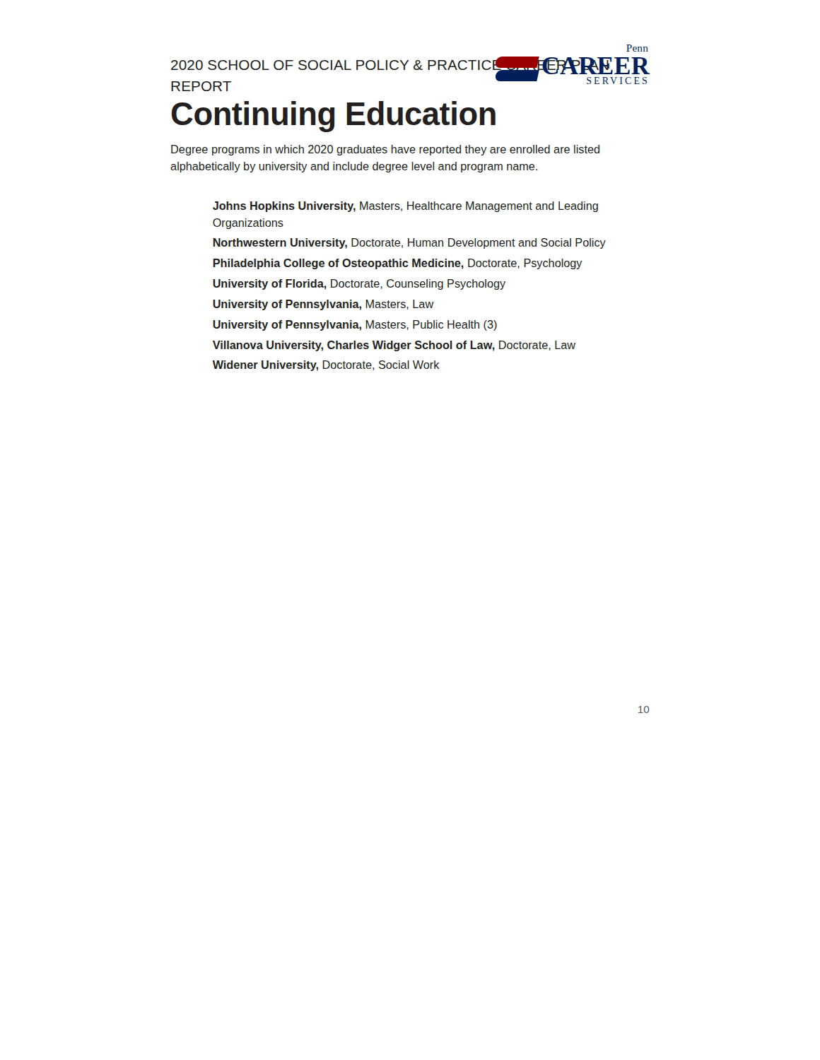Penn
CAREER SERVICES
2020 SCHOOL OF SOCIAL POLICY & PRACTICE CAREER PLAN REPORT
Continuing Education
Degree programs in which 2020 graduates have reported they are enrolled are listed alphabetically by university and include degree level and program name.
Johns Hopkins University, Masters, Healthcare Management and Leading Organizations
Northwestern University, Doctorate, Human Development and Social Policy
Philadelphia College of Osteopathic Medicine, Doctorate, Psychology
University of Florida, Doctorate, Counseling Psychology
University of Pennsylvania, Masters, Law
University of Pennsylvania, Masters, Public Health (3)
Villanova University, Charles Widger School of Law, Doctorate, Law
Widener University, Doctorate, Social Work
10